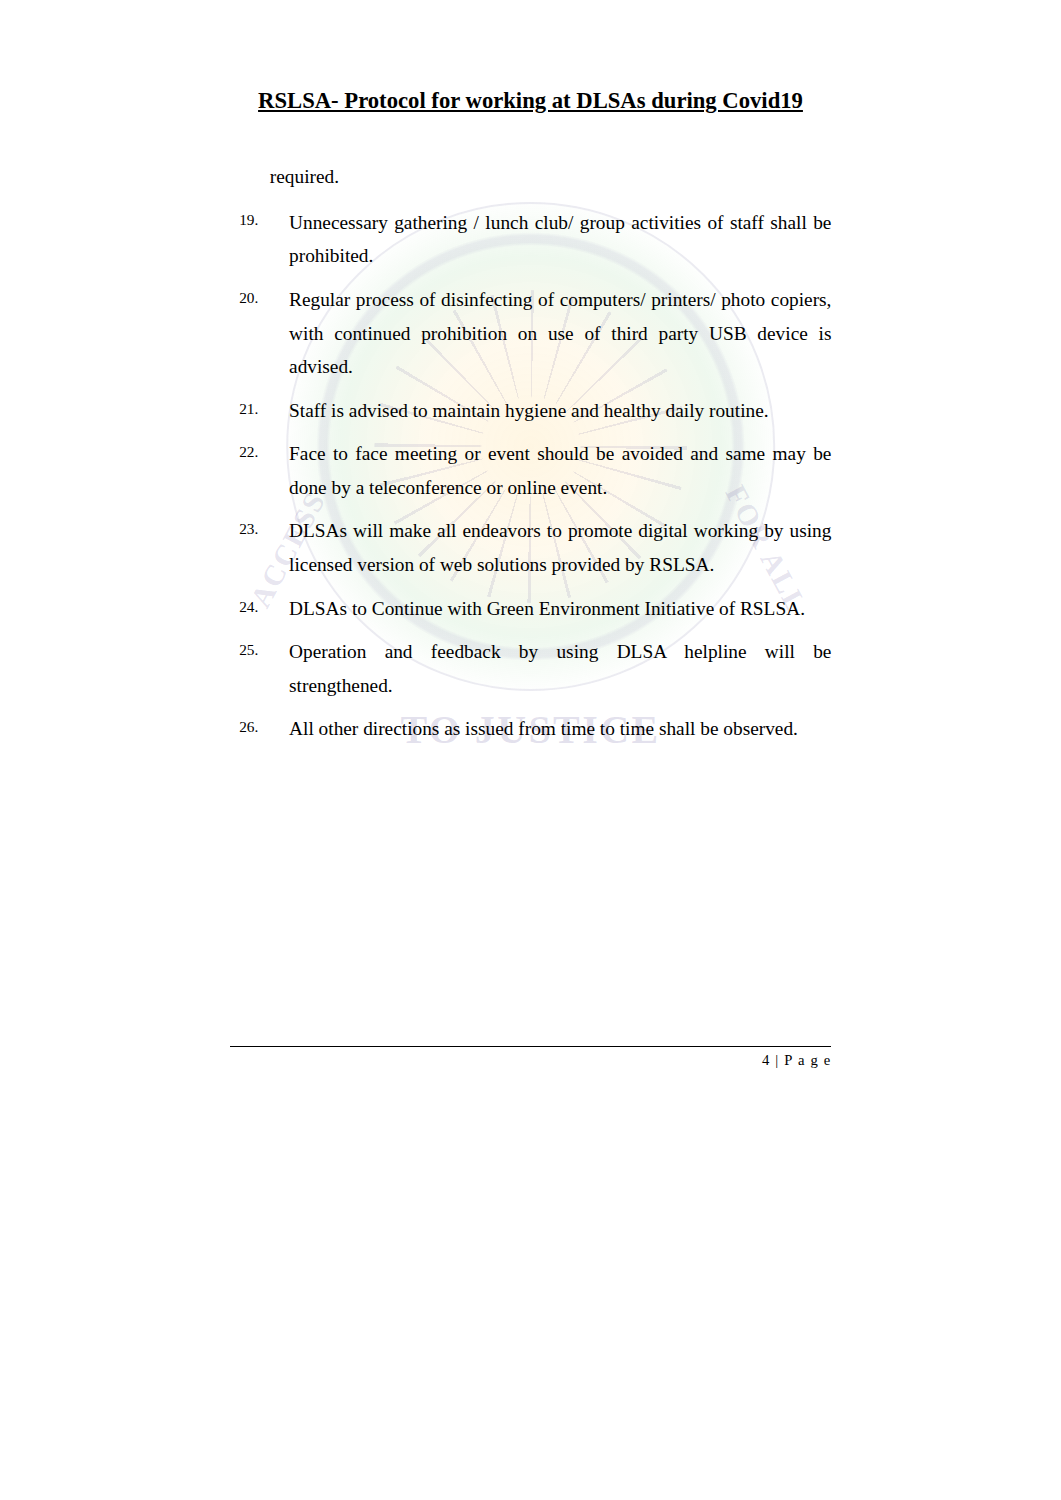ACCESS
FOR ALL
TO JUSTICE
RSLSA- Protocol for working at DLSAs during Covid19
required.
Unnecessary gathering / lunch club/ group activities of staff shall be prohibited.
Regular process of disinfecting of computers/ printers/ photo copiers, with continued prohibition on use of third party USB device is advised.
Staff is advised to maintain hygiene and healthy daily routine.
Face to face meeting or event should be avoided and same may be done by a teleconference or online event.
DLSAs will make all endeavors to promote digital working by using licensed version of web solutions provided by RSLSA.
DLSAs to Continue with Green Environment Initiative of RSLSA.
Operation and feedback by using DLSA helpline will be strengthened.
All other directions as issued from time to time shall be observed.
4 | P a g e